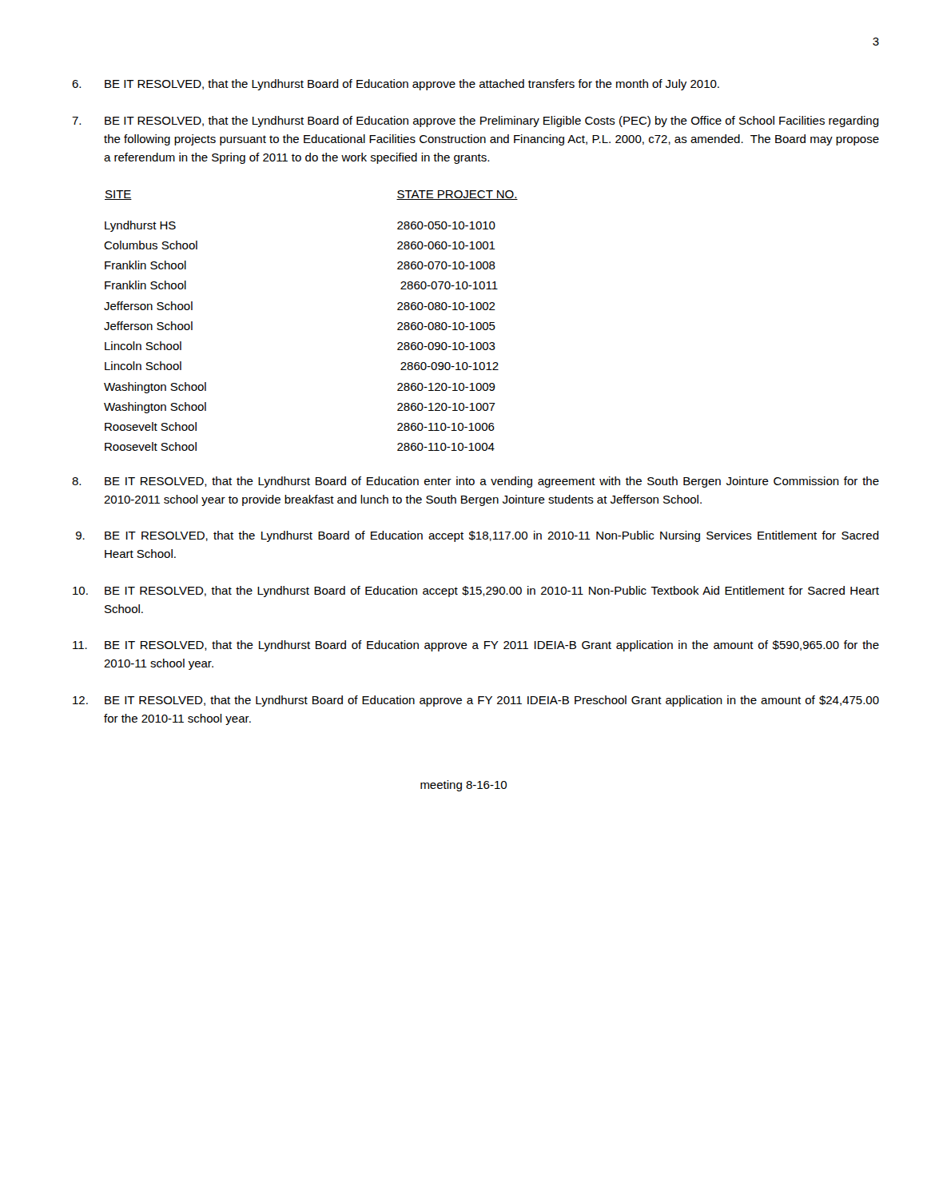3
6. BE IT RESOLVED, that the Lyndhurst Board of Education approve the attached transfers for the month of July 2010.
7. BE IT RESOLVED, that the Lyndhurst Board of Education approve the Preliminary Eligible Costs (PEC) by the Office of School Facilities regarding the following projects pursuant to the Educational Facilities Construction and Financing Act, P.L. 2000, c72, as amended. The Board may propose a referendum in the Spring of 2011 to do the work specified in the grants.
| SITE | STATE PROJECT NO. |
| --- | --- |
| Lyndhurst HS | 2860-050-10-1010 |
| Columbus School | 2860-060-10-1001 |
| Franklin School | 2860-070-10-1008 |
| Franklin School | 2860-070-10-1011 |
| Jefferson School | 2860-080-10-1002 |
| Jefferson School | 2860-080-10-1005 |
| Lincoln School | 2860-090-10-1003 |
| Lincoln School | 2860-090-10-1012 |
| Washington School | 2860-120-10-1009 |
| Washington School | 2860-120-10-1007 |
| Roosevelt School | 2860-110-10-1006 |
| Roosevelt School | 2860-110-10-1004 |
8. BE IT RESOLVED, that the Lyndhurst Board of Education enter into a vending agreement with the South Bergen Jointure Commission for the 2010-2011 school year to provide breakfast and lunch to the South Bergen Jointure students at Jefferson School.
9. BE IT RESOLVED, that the Lyndhurst Board of Education accept $18,117.00 in 2010-11 Non-Public Nursing Services Entitlement for Sacred Heart School.
10. BE IT RESOLVED, that the Lyndhurst Board of Education accept $15,290.00 in 2010-11 Non-Public Textbook Aid Entitlement for Sacred Heart School.
11. BE IT RESOLVED, that the Lyndhurst Board of Education approve a FY 2011 IDEIA-B Grant application in the amount of $590,965.00 for the 2010-11 school year.
12. BE IT RESOLVED, that the Lyndhurst Board of Education approve a FY 2011 IDEIA-B Preschool Grant application in the amount of $24,475.00 for the 2010-11 school year.
meeting 8-16-10